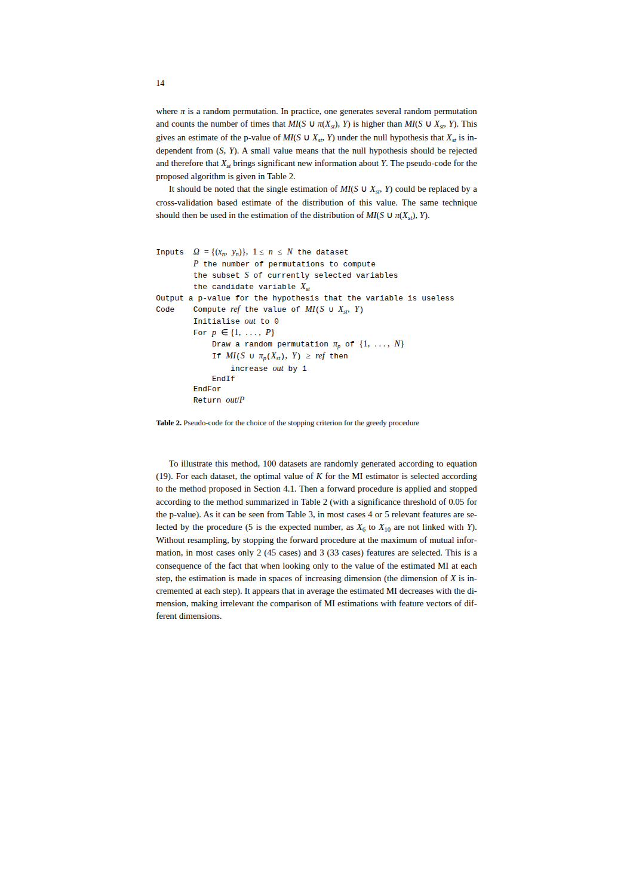14
where π is a random permutation. In practice, one generates several random permutation and counts the number of times that MI(S ∪ π(Xst), Y) is higher than MI(S ∪ Xst, Y). This gives an estimate of the p-value of MI(S ∪ Xst, Y) under the null hypothesis that Xst is independent from (S, Y). A small value means that the null hypothesis should be rejected and therefore that Xst brings significant new information about Y. The pseudo-code for the proposed algorithm is given in Table 2.
It should be noted that the single estimation of MI(S ∪ Xst, Y) could be replaced by a cross-validation based estimate of the distribution of this value. The same technique should then be used in the estimation of the distribution of MI(S ∪ π(Xst), Y).
Inputs Ω = {(xn, yn)}, 1 ≤ n ≤ N the dataset P the number of permutations to compute the subset S of currently selected variables the candidate variable Xst Output a p-value for the hypothesis that the variable is useless Code Compute ref the value of MI(S ∪ Xst, Y) Initialise out to 0 For p ∈ {1, . . . , P} Draw a random permutation πp of {1, . . . , N} If MI(S ∪ πp(Xst), Y) ≥ ref then increase out by 1 EndIf EndFor Return out/P
Table 2. Pseudo-code for the choice of the stopping criterion for the greedy procedure
To illustrate this method, 100 datasets are randomly generated according to equation (19). For each dataset, the optimal value of K for the MI estimator is selected according to the method proposed in Section 4.1. Then a forward procedure is applied and stopped according to the method summarized in Table 2 (with a significance threshold of 0.05 for the p-value). As it can be seen from Table 3, in most cases 4 or 5 relevant features are selected by the procedure (5 is the expected number, as X 6 to X 10 are not linked with Y). Without resampling, by stopping the forward procedure at the maximum of mutual information, in most cases only 2 (45 cases) and 3 (33 cases) features are selected. This is a consequence of the fact that when looking only to the value of the estimated MI at each step, the estimation is made in spaces of increasing dimension (the dimension of X is incremented at each step). It appears that in average the estimated MI decreases with the dimension, making irrelevant the comparison of MI estimations with feature vectors of different dimensions.